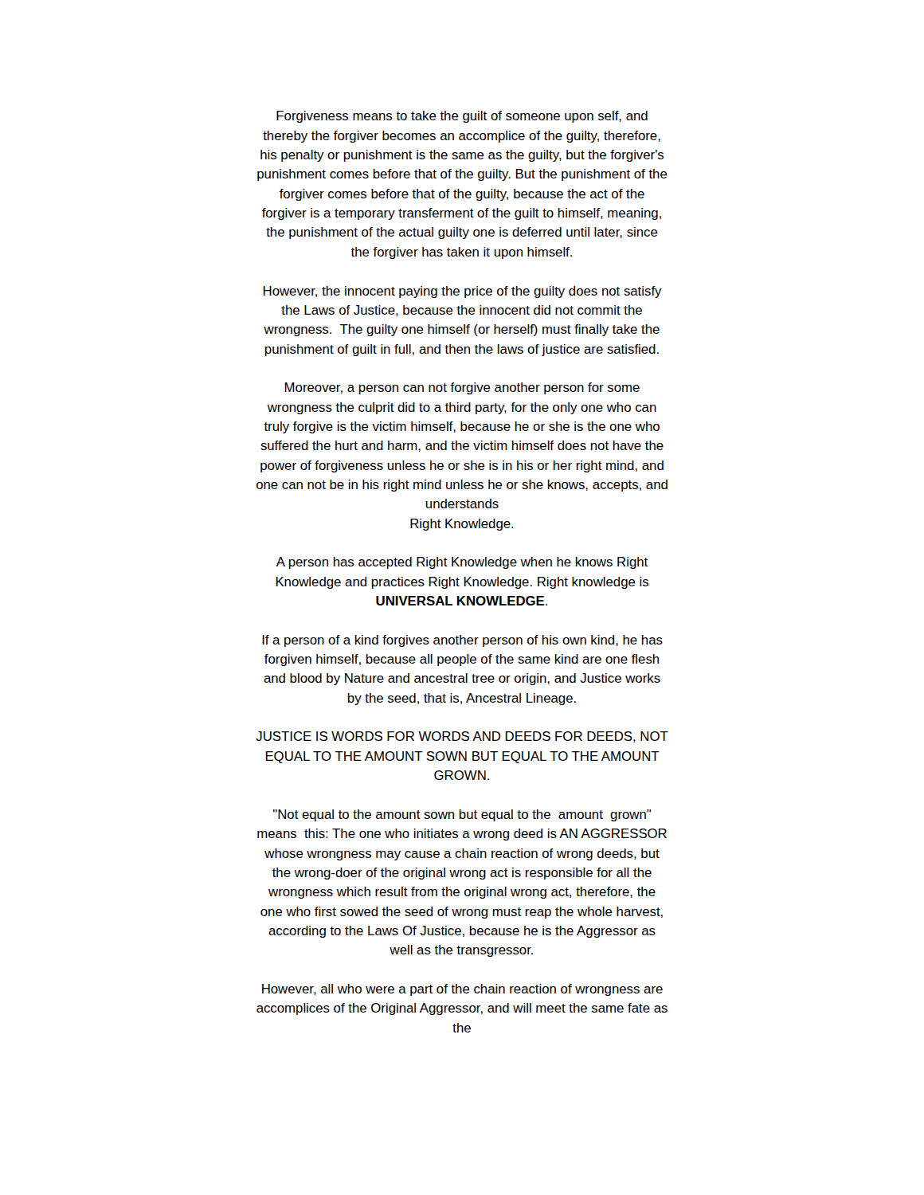Forgiveness means to take the guilt of someone upon self, and thereby the forgiver becomes an accomplice of the guilty, therefore, his penalty or punishment is the same as the guilty, but the forgiver's punishment comes before that of the guilty. But the punishment of the forgiver comes before that of the guilty, because the act of the forgiver is a temporary transferment of the guilt to himself, meaning, the punishment of the actual guilty one is deferred until later, since the forgiver has taken it upon himself.
However, the innocent paying the price of the guilty does not satisfy the Laws of Justice, because the innocent did not commit the wrongness. The guilty one himself (or herself) must finally take the punishment of guilt in full, and then the laws of justice are satisfied.
Moreover, a person can not forgive another person for some wrongness the culprit did to a third party, for the only one who can truly forgive is the victim himself, because he or she is the one who suffered the hurt and harm, and the victim himself does not have the power of forgiveness unless he or she is in his or her right mind, and one can not be in his right mind unless he or she knows, accepts, and understands
Right Knowledge.
A person has accepted Right Knowledge when he knows Right Knowledge and practices Right Knowledge. Right knowledge is
UNIVERSAL KNOWLEDGE.
If a person of a kind forgives another person of his own kind, he has forgiven himself, because all people of the same kind are one flesh and blood by Nature and ancestral tree or origin, and Justice works by the seed, that is, Ancestral Lineage.
JUSTICE IS WORDS FOR WORDS AND DEEDS FOR DEEDS, NOT EQUAL TO THE AMOUNT SOWN BUT EQUAL TO THE AMOUNT GROWN.
"Not equal to the amount sown but equal to the amount grown" means this: The one who initiates a wrong deed is AN AGGRESSOR whose wrongness may cause a chain reaction of wrong deeds, but the wrong-doer of the original wrong act is responsible for all the wrongness which result from the original wrong act, therefore, the one who first sowed the seed of wrong must reap the whole harvest, according to the Laws Of Justice, because he is the Aggressor as well as the transgressor.
However, all who were a part of the chain reaction of wrongness are accomplices of the Original Aggressor, and will meet the same fate as the